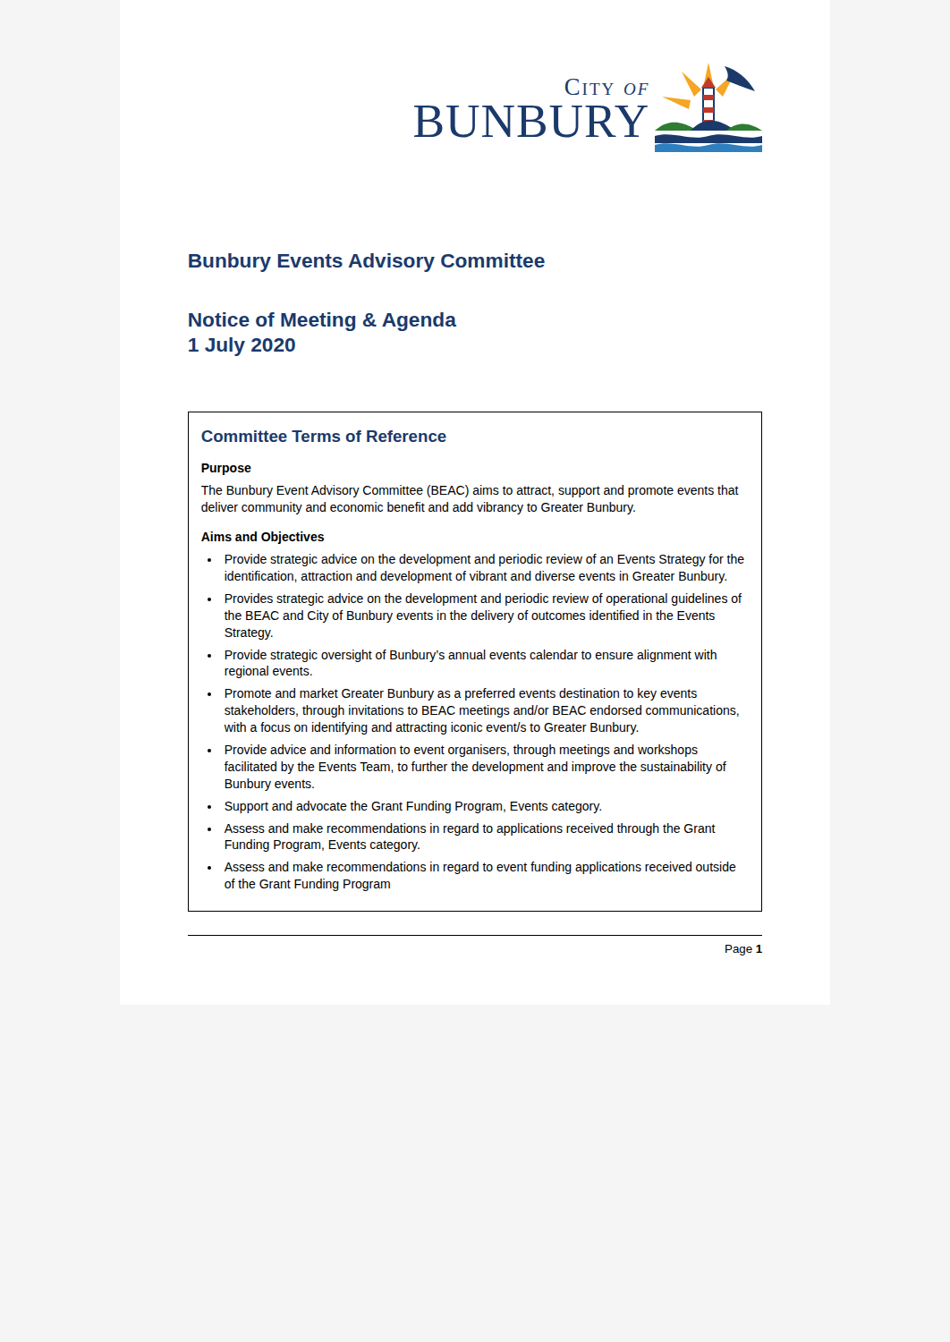City of BUNBURY
Bunbury Events Advisory Committee
Notice of Meeting & Agenda
1 July 2020
Committee Terms of Reference
Purpose
The Bunbury Event Advisory Committee (BEAC) aims to attract, support and promote events that deliver community and economic benefit and add vibrancy to Greater Bunbury.
Aims and Objectives
Provide strategic advice on the development and periodic review of an Events Strategy for the identification, attraction and development of vibrant and diverse events in Greater Bunbury.
Provides strategic advice on the development and periodic review of operational guidelines of the BEAC and City of Bunbury events in the delivery of outcomes identified in the Events Strategy.
Provide strategic oversight of Bunbury’s annual events calendar to ensure alignment with regional events.
Promote and market Greater Bunbury as a preferred events destination to key events stakeholders, through invitations to BEAC meetings and/or BEAC endorsed communications, with a focus on identifying and attracting iconic event/s to Greater Bunbury.
Provide advice and information to event organisers, through meetings and workshops facilitated by the Events Team, to further the development and improve the sustainability of Bunbury events.
Support and advocate the Grant Funding Program, Events category.
Assess and make recommendations in regard to applications received through the Grant Funding Program, Events category.
Assess and make recommendations in regard to event funding applications received outside of the Grant Funding Program
Page 1